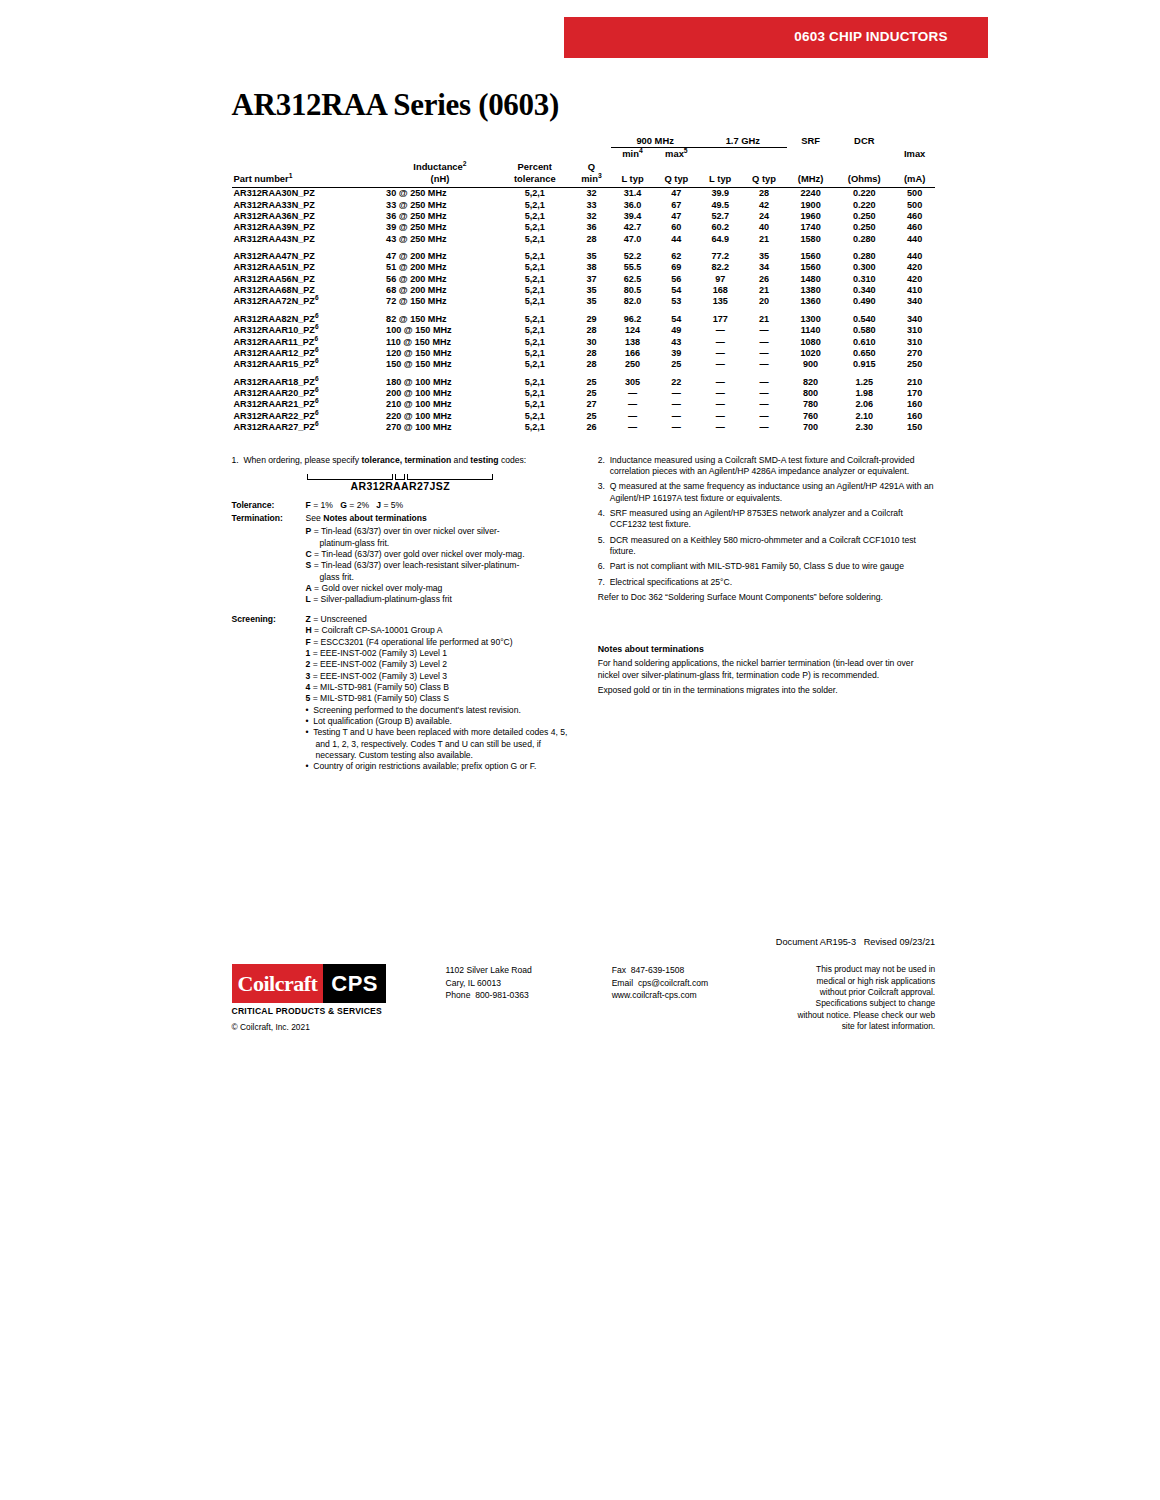0603 CHIP INDUCTORS
AR312RAA Series (0603)
| | | | | 900 MHz | 1.7 GHz | SRF | DCR | Imax |
| --- | --- | --- | --- | --- | --- | --- | --- | --- |
| min 4 | max 5 |
| Part number 1 | Inductance 2 (nH) | Percent tolerance | Q min 3 | L typ | Q typ | L typ | Q typ | (MHz) | (Ohms) | (mA) |
| AR312RAA30N_PZ | 30 @ 250 MHz | 5,2,1 | 32 | 31.4 | 47 | 39.9 | 28 | 2240 | 0.220 | 500 |
| AR312RAA33N_PZ | 33 @ 250 MHz | 5,2,1 | 33 | 36.0 | 67 | 49.5 | 42 | 1900 | 0.220 | 500 |
| AR312RAA36N_PZ | 36 @ 250 MHz | 5,2,1 | 32 | 39.4 | 47 | 52.7 | 24 | 1960 | 0.250 | 460 |
| AR312RAA39N_PZ | 39 @ 250 MHz | 5,2,1 | 36 | 42.7 | 60 | 60.2 | 40 | 1740 | 0.250 | 460 |
| AR312RAA43N_PZ | 43 @ 250 MHz | 5,2,1 | 28 | 47.0 | 44 | 64.9 | 21 | 1580 | 0.280 | 440 |
| AR312RAA47N_PZ | 47 @ 200 MHz | 5,2,1 | 35 | 52.2 | 62 | 77.2 | 35 | 1560 | 0.280 | 440 |
| AR312RAA51N_PZ | 51 @ 200 MHz | 5,2,1 | 38 | 55.5 | 69 | 82.2 | 34 | 1560 | 0.300 | 420 |
| AR312RAA56N_PZ | 56 @ 200 MHz | 5,2,1 | 37 | 62.5 | 56 | 97 | 26 | 1480 | 0.310 | 420 |
| AR312RAA68N_PZ | 68 @ 200 MHz | 5,2,1 | 35 | 80.5 | 54 | 168 | 21 | 1380 | 0.340 | 410 |
| AR312RAA72N_PZ 6 | 72 @ 150 MHz | 5,2,1 | 35 | 82.0 | 53 | 135 | 20 | 1360 | 0.490 | 340 |
| AR312RAA82N_PZ 6 | 82 @ 150 MHz | 5,2,1 | 29 | 96.2 | 54 | 177 | 21 | 1300 | 0.540 | 340 |
| AR312RAAR10_PZ 6 | 100 @ 150 MHz | 5,2,1 | 28 | 124 | 49 | — | — | 1140 | 0.580 | 310 |
| AR312RAAR11_PZ 6 | 110 @ 150 MHz | 5,2,1 | 30 | 138 | 43 | — | — | 1080 | 0.610 | 310 |
| AR312RAAR12_PZ 6 | 120 @ 150 MHz | 5,2,1 | 28 | 166 | 39 | — | — | 1020 | 0.650 | 270 |
| AR312RAAR15_PZ 6 | 150 @ 150 MHz | 5,2,1 | 28 | 250 | 25 | — | — | 900 | 0.915 | 250 |
| AR312RAAR18_PZ 6 | 180 @ 100 MHz | 5,2,1 | 25 | 305 | 22 | — | — | 820 | 1.25 | 210 |
| AR312RAAR20_PZ 6 | 200 @ 100 MHz | 5,2,1 | 25 | — | — | — | — | 800 | 1.98 | 170 |
| AR312RAAR21_PZ 6 | 210 @ 100 MHz | 5,2,1 | 27 | — | — | — | — | 780 | 2.06 | 160 |
| AR312RAAR22_PZ 6 | 220 @ 100 MHz | 5,2,1 | 25 | — | — | — | — | 760 | 2.10 | 160 |
| AR312RAAR27_PZ 6 | 270 @ 100 MHz | 5,2,1 | 26 | — | — | — | — | 700 | 2.30 | 150 |
1. When ordering, please specify tolerance, termination and testing codes:
AR312RAAR27JSZ
| Tolerance: | F = 1% G = 2% J = 5% |
| Termination: | See Notes about terminations |
| | P = Tin-lead (63/37) over tin over nickel over silver- platinum-glass frit. C = Tin-lead (63/37) over gold over nickel over moly-mag. S = Tin-lead (63/37) over leach-resistant silver-platinum- glass frit. A = Gold over nickel over moly-mag L = Silver-palladium-platinum-glass frit |
| Screening: | Z = Unscreened H = Coilcraft CP-SA-10001 Group A F = ESCC3201 (F4 operational life performed at 90°C) 1 = EEE-INST-002 (Family 3) Level 1 2 = EEE-INST-002 (Family 3) Level 2 3 = EEE-INST-002 (Family 3) Level 3 4 = MIL-STD-981 (Family 50) Class B 5 = MIL-STD-981 (Family 50) Class S • Screening performed to the document's latest revision. • Lot qualification (Group B) available. • Testing T and U have been replaced with more detailed codes 4, 5, and 1, 2, 3, respectively. Codes T and U can still be used, if necessary. Custom testing also available. • Country of origin restrictions available; prefix option G or F. |
2. Inductance measured using a Coilcraft SMD-A test fixture and Coilcraft-provided correlation pieces with an Agilent/HP 4286A impedance analyzer or equivalent.
3. Q measured at the same frequency as inductance using an Agilent/HP 4291A with an Agilent/HP 16197A test fixture or equivalents.
4. SRF measured using an Agilent/HP 8753ES network analyzer and a Coilcraft CCF1232 test fixture.
5. DCR measured on a Keithley 580 micro-ohmmeter and a Coilcraft CCF1010 test fixture.
6. Part is not compliant with MIL-STD-981 Family 50, Class S due to wire gauge
7. Electrical specifications at 25°C.
Refer to Doc 362 “Soldering Surface Mount Components” before soldering.
Notes about terminations
For hand soldering applications, the nickel barrier termination (tin-lead over tin over nickel over silver-platinum-glass frit, termination code P) is recommended.
Exposed gold or tin in the terminations migrates into the solder.
Document AR195-3 Revised 09/23/21
Coilcraft
CPS
CRITICAL PRODUCTS & SERVICES
© Coilcraft, Inc. 2021
1102 Silver Lake Road
Cary, IL 60013
Phone 800-981-0363
Fax 847-639-1508
Email cps@coilcraft.com
www.coilcraft-cps.com
This product may not be used in medical or high risk applications without prior Coilcraft approval. Specifications subject to change without notice. Please check our web site for latest information.